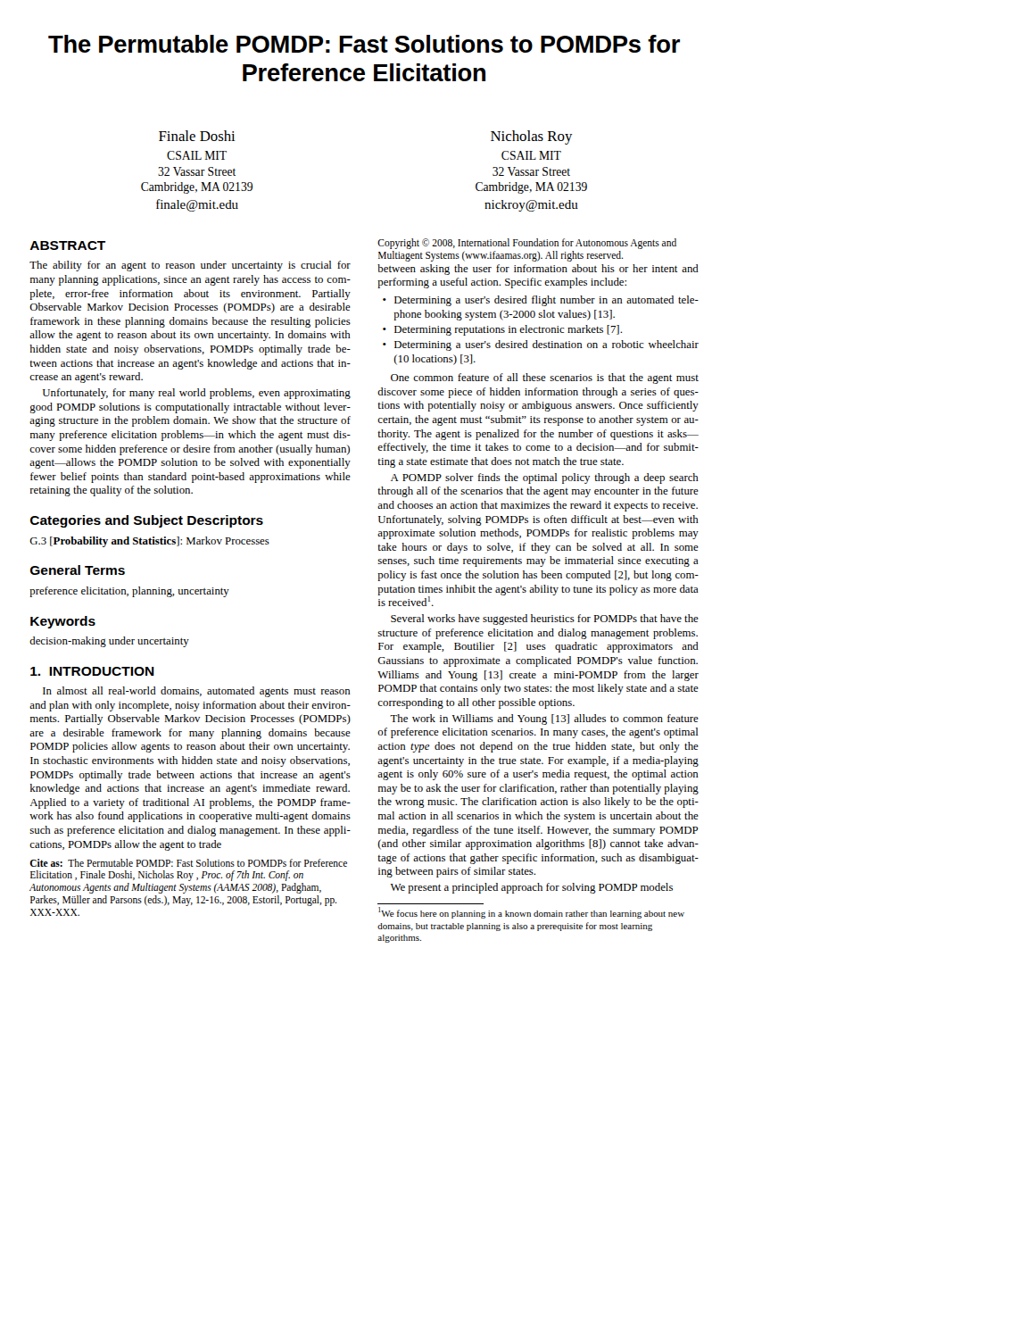The Permutable POMDP: Fast Solutions to POMDPs for
Preference Elicitation
Finale Doshi CSAIL MIT
32 Vassar Street
Cambridge, MA 02139 finale@mit.edu
Nicholas Roy CSAIL MIT
32 Vassar Street
Cambridge, MA 02139 nickroy@mit.edu
ABSTRACT
The ability for an agent to reason under uncertainty is crucial for many planning applications, since an agent rarely has access to complete, error-free information about its environment. Partially Observable Markov Decision Processes (POMDPs) are a desirable framework in these planning domains because the resulting policies allow the agent to reason about its own uncertainty. In domains with hidden state and noisy observations, POMDPs optimally trade between actions that increase an agent's knowledge and actions that increase an agent's reward.
Unfortunately, for many real world problems, even approximating good POMDP solutions is computationally intractable without leveraging structure in the problem domain. We show that the structure of many preference elicitation problems—in which the agent must discover some hidden preference or desire from another (usually human) agent—allows the POMDP solution to be solved with exponentially fewer belief points than standard point-based approximations while retaining the quality of the solution.
Categories and Subject Descriptors
G.3 [Probability and Statistics]: Markov Processes
General Terms
preference elicitation, planning, uncertainty
Keywords
decision-making under uncertainty
1. INTRODUCTION
In almost all real-world domains, automated agents must reason and plan with only incomplete, noisy information about their environments. Partially Observable Markov Decision Processes (POMDPs) are a desirable framework for many planning domains because POMDP policies allow agents to reason about their own uncertainty. In stochastic environments with hidden state and noisy observations, POMDPs optimally trade between actions that increase an agent's knowledge and actions that increase an agent's immediate reward. Applied to a variety of traditional AI problems, the POMDP framework has also found applications in cooperative multi-agent domains such as preference elicitation and dialog management. In these applications, POMDPs allow the agent to trade
Cite as: The Permutable POMDP: Fast Solutions to POMDPs for Preference Elicitation , Finale Doshi, Nicholas Roy , Proc. of 7th Int. Conf. on Autonomous Agents and Multiagent Systems (AAMAS 2008), Padgham, Parkes, Müller and Parsons (eds.), May, 12-16., 2008, Estoril, Portugal, pp. XXX-XXX.
Copyright © 2008, International Foundation for Autonomous Agents and Multiagent Systems (www.ifaamas.org). All rights reserved.
between asking the user for information about his or her intent and performing a useful action. Specific examples include:
Determining a user's desired flight number in an automated telephone booking system (3-2000 slot values) [13].
Determining reputations in electronic markets [7].
Determining a user's desired destination on a robotic wheelchair (10 locations) [3].
One common feature of all these scenarios is that the agent must discover some piece of hidden information through a series of questions with potentially noisy or ambiguous answers. Once sufficiently certain, the agent must “submit” its response to another system or authority. The agent is penalized for the number of questions it asks—effectively, the time it takes to come to a decision—and for submitting a state estimate that does not match the true state.
A POMDP solver finds the optimal policy through a deep search through all of the scenarios that the agent may encounter in the future and chooses an action that maximizes the reward it expects to receive. Unfortunately, solving POMDPs is often difficult at best—even with approximate solution methods, POMDPs for realistic problems may take hours or days to solve, if they can be solved at all. In some senses, such time requirements may be immaterial since executing a policy is fast once the solution has been computed [2], but long computation times inhibit the agent's ability to tune its policy as more data is received1.
Several works have suggested heuristics for POMDPs that have the structure of preference elicitation and dialog management problems. For example, Boutilier [2] uses quadratic approximators and Gaussians to approximate a complicated POMDP's value function. Williams and Young [13] create a mini-POMDP from the larger POMDP that contains only two states: the most likely state and a state corresponding to all other possible options.
The work in Williams and Young [13] alludes to common feature of preference elicitation scenarios. In many cases, the agent's optimal action type does not depend on the true hidden state, but only the agent's uncertainty in the true state. For example, if a media-playing agent is only 60% sure of a user's media request, the optimal action may be to ask the user for clarification, rather than potentially playing the wrong music. The clarification action is also likely to be the optimal action in all scenarios in which the system is uncertain about the media, regardless of the tune itself. However, the summary POMDP (and other similar approximation algorithms [8]) cannot take advantage of actions that gather specific information, such as disambiguating between pairs of similar states.
We present a principled approach for solving POMDP models
1We focus here on planning in a known domain rather than learning about new domains, but tractable planning is also a prerequisite for most learning algorithms.